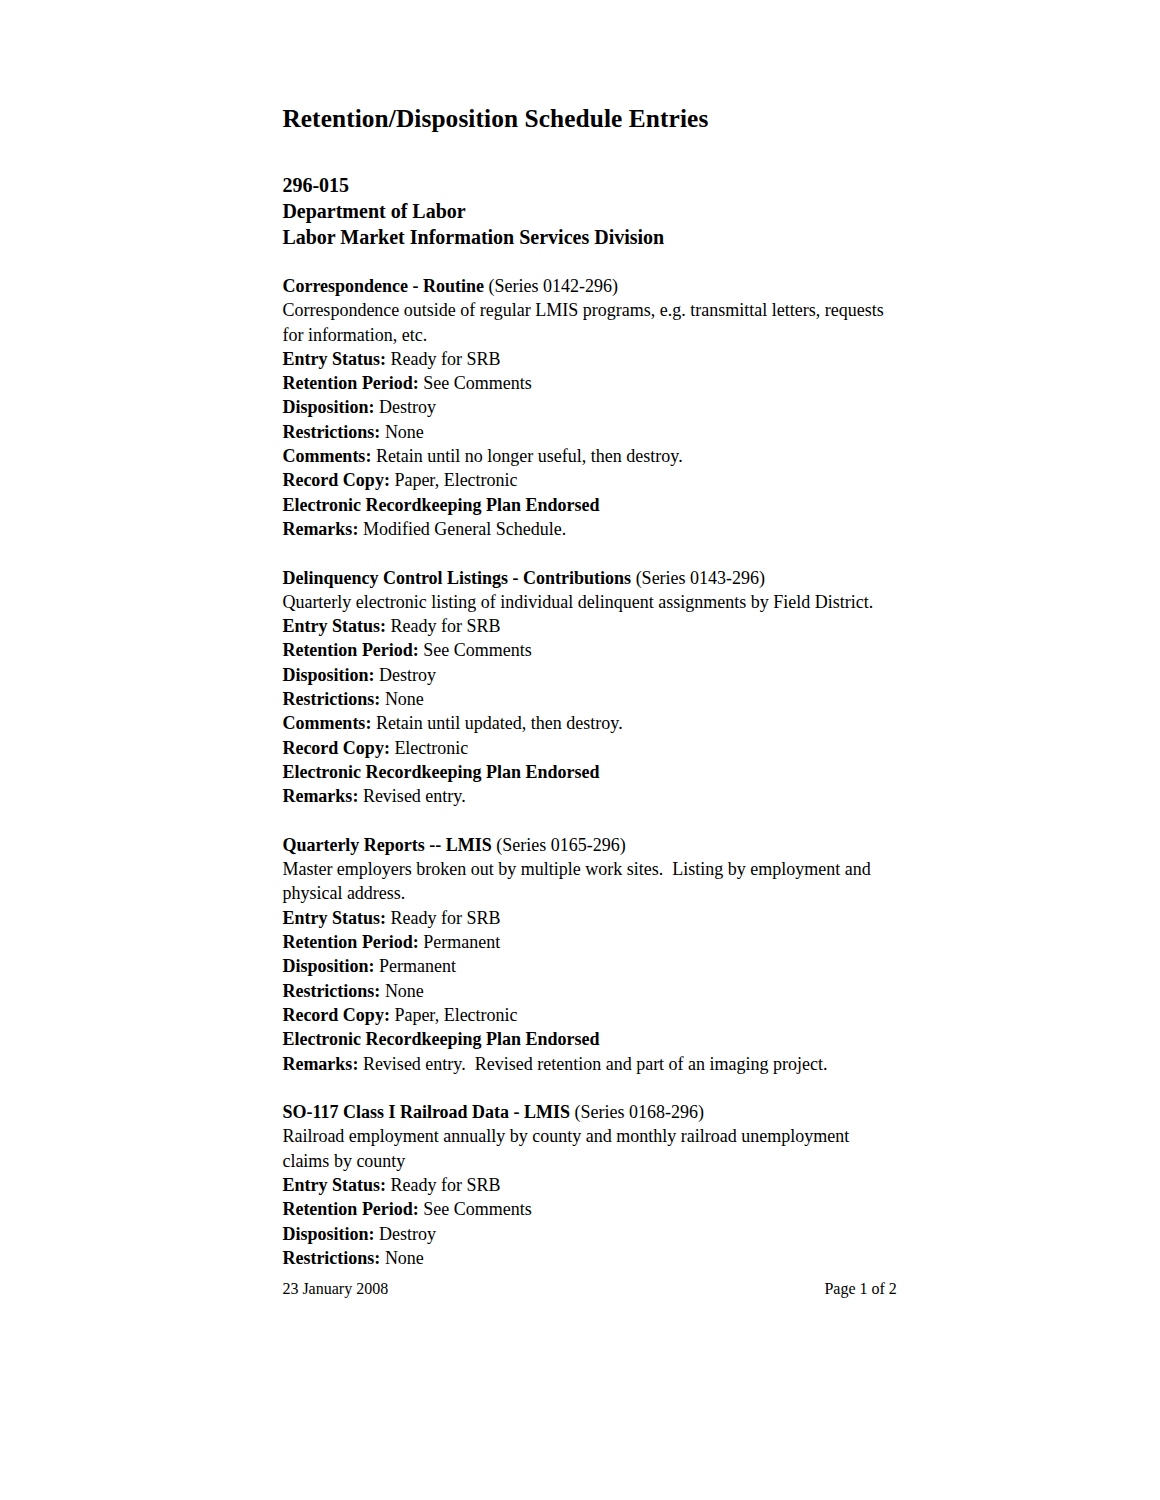Retention/Disposition Schedule Entries
296-015
Department of Labor
Labor Market Information Services Division
Correspondence - Routine (Series 0142-296)
Correspondence outside of regular LMIS programs, e.g. transmittal letters, requests for information, etc.
Entry Status: Ready for SRB
Retention Period: See Comments
Disposition: Destroy
Restrictions: None
Comments: Retain until no longer useful, then destroy.
Record Copy: Paper, Electronic
Electronic Recordkeeping Plan Endorsed
Remarks: Modified General Schedule.
Delinquency Control Listings - Contributions (Series 0143-296)
Quarterly electronic listing of individual delinquent assignments by Field District.
Entry Status: Ready for SRB
Retention Period: See Comments
Disposition: Destroy
Restrictions: None
Comments: Retain until updated, then destroy.
Record Copy: Electronic
Electronic Recordkeeping Plan Endorsed
Remarks: Revised entry.
Quarterly Reports -- LMIS (Series 0165-296)
Master employers broken out by multiple work sites. Listing by employment and physical address.
Entry Status: Ready for SRB
Retention Period: Permanent
Disposition: Permanent
Restrictions: None
Record Copy: Paper, Electronic
Electronic Recordkeeping Plan Endorsed
Remarks: Revised entry. Revised retention and part of an imaging project.
SO-117 Class I Railroad Data - LMIS (Series 0168-296)
Railroad employment annually by county and monthly railroad unemployment claims by county
Entry Status: Ready for SRB
Retention Period: See Comments
Disposition: Destroy
Restrictions: None
23 January 2008 Page 1 of 2